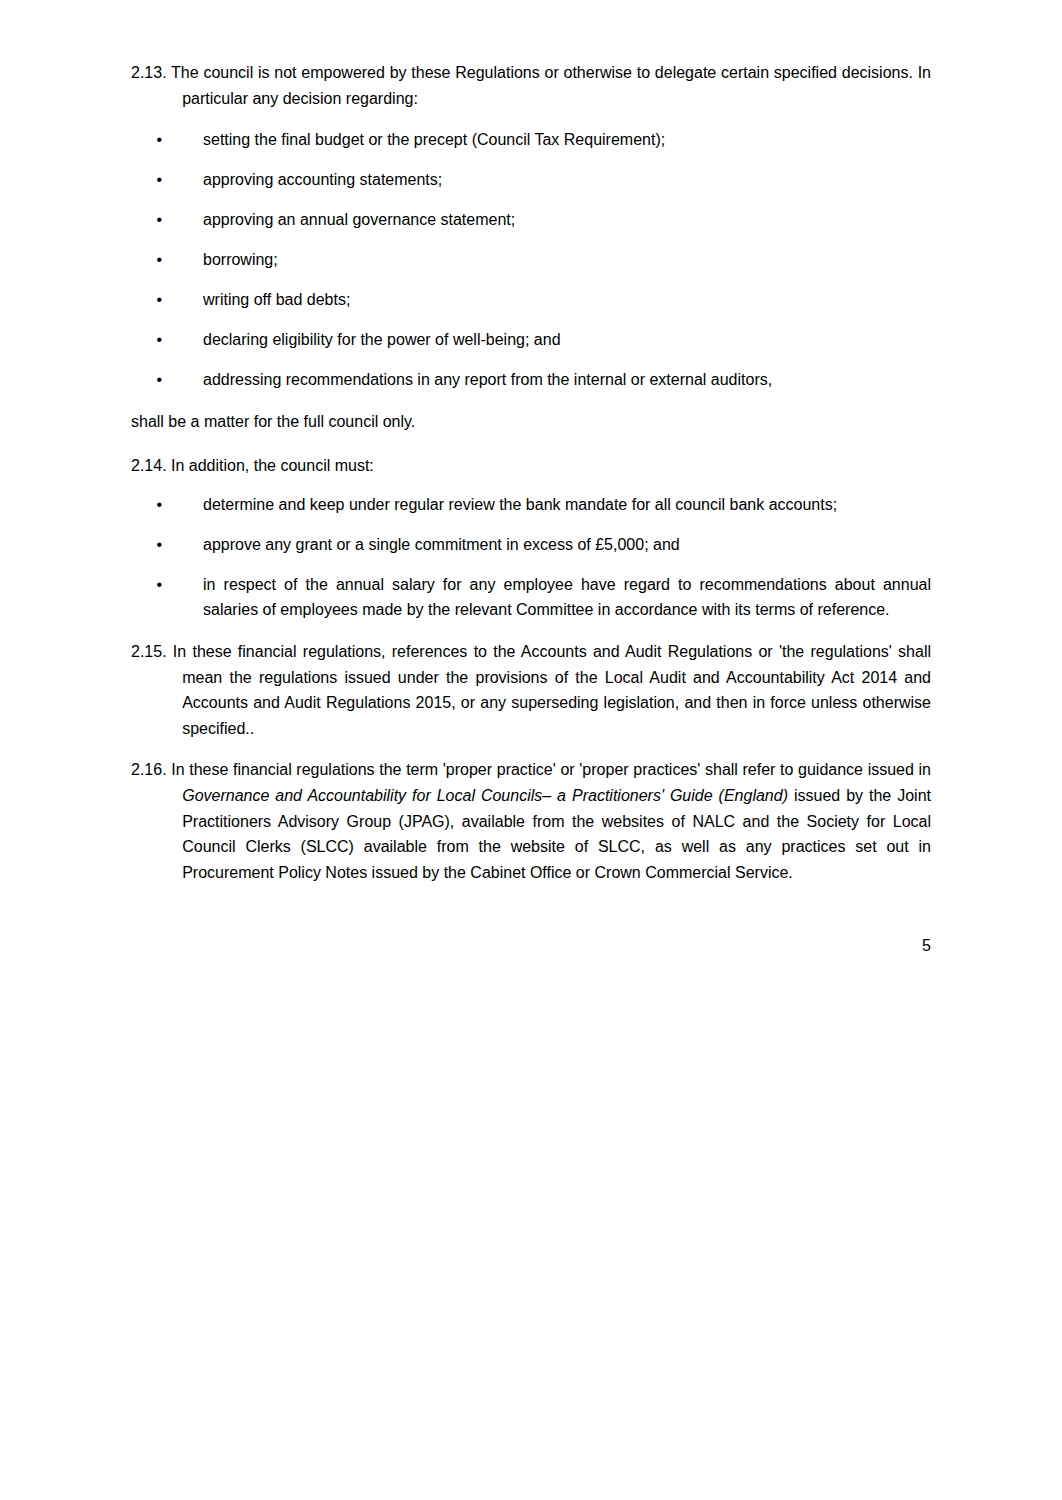2.13. The council is not empowered by these Regulations or otherwise to delegate certain specified decisions. In particular any decision regarding:
setting the final budget or the precept (Council Tax Requirement);
approving accounting statements;
approving an annual governance statement;
borrowing;
writing off bad debts;
declaring eligibility for the power of well-being; and
addressing recommendations in any report from the internal or external auditors,
shall be a matter for the full council only.
2.14. In addition, the council must:
determine and keep under regular review the bank mandate for all council bank accounts;
approve any grant or a single commitment in excess of £5,000; and
in respect of the annual salary for any employee have regard to recommendations about annual salaries of employees made by the relevant Committee in accordance with its terms of reference.
2.15. In these financial regulations, references to the Accounts and Audit Regulations or 'the regulations' shall mean the regulations issued under the provisions of the Local Audit and Accountability Act 2014 and Accounts and Audit Regulations 2015, or any superseding legislation, and then in force unless otherwise specified..
2.16. In these financial regulations the term 'proper practice' or 'proper practices' shall refer to guidance issued in Governance and Accountability for Local Councils– a Practitioners' Guide (England) issued by the Joint Practitioners Advisory Group (JPAG), available from the websites of NALC and the Society for Local Council Clerks (SLCC) available from the website of SLCC, as well as any practices set out in Procurement Policy Notes issued by the Cabinet Office or Crown Commercial Service.
5